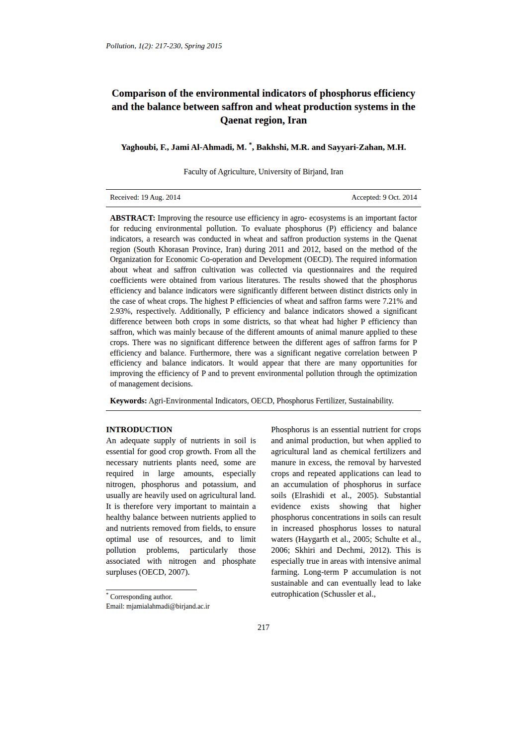Pollution, 1(2): 217-230, Spring 2015
Comparison of the environmental indicators of phosphorus efficiency and the balance between saffron and wheat production systems in the Qaenat region, Iran
Yaghoubi, F., Jami Al-Ahmadi, M. *, Bakhshi, M.R. and Sayyari-Zahan, M.H.
Faculty of Agriculture, University of Birjand, Iran
Received: 19 Aug. 2014 Accepted: 9 Oct. 2014
ABSTRACT: Improving the resource use efficiency in agro- ecosystems is an important factor for reducing environmental pollution. To evaluate phosphorus (P) efficiency and balance indicators, a research was conducted in wheat and saffron production systems in the Qaenat region (South Khorasan Province, Iran) during 2011 and 2012, based on the method of the Organization for Economic Co-operation and Development (OECD). The required information about wheat and saffron cultivation was collected via questionnaires and the required coefficients were obtained from various literatures. The results showed that the phosphorus efficiency and balance indicators were significantly different between distinct districts only in the case of wheat crops. The highest P efficiencies of wheat and saffron farms were 7.21% and 2.93%, respectively. Additionally, P efficiency and balance indicators showed a significant difference between both crops in some districts, so that wheat had higher P efficiency than saffron, which was mainly because of the different amounts of animal manure applied to these crops. There was no significant difference between the different ages of saffron farms for P efficiency and balance. Furthermore, there was a significant negative correlation between P efficiency and balance indicators. It would appear that there are many opportunities for improving the efficiency of P and to prevent environmental pollution through the optimization of management decisions.
Keywords: Agri-Environmental Indicators, OECD, Phosphorus Fertilizer, Sustainability.
INTRODUCTION
An adequate supply of nutrients in soil is essential for good crop growth. From all the necessary nutrients plants need, some are required in large amounts, especially nitrogen, phosphorus and potassium, and usually are heavily used on agricultural land. It is therefore very important to maintain a healthy balance between nutrients applied to and nutrients removed from fields, to ensure optimal use of resources, and to limit pollution problems, particularly those associated with nitrogen and phosphate surpluses (OECD, 2007).
* Corresponding author.
Email: mjamialahmadi@birjand.ac.ir
Phosphorus is an essential nutrient for crops and animal production, but when applied to agricultural land as chemical fertilizers and manure in excess, the removal by harvested crops and repeated applications can lead to an accumulation of phosphorus in surface soils (Elrashidi et al., 2005). Substantial evidence exists showing that higher phosphorus concentrations in soils can result in increased phosphorus losses to natural waters (Haygarth et al., 2005; Schulte et al., 2006; Skhiri and Dechmi, 2012). This is especially true in areas with intensive animal farming. Long-term P accumulation is not sustainable and can eventually lead to lake eutrophication (Schussler et al.,
217